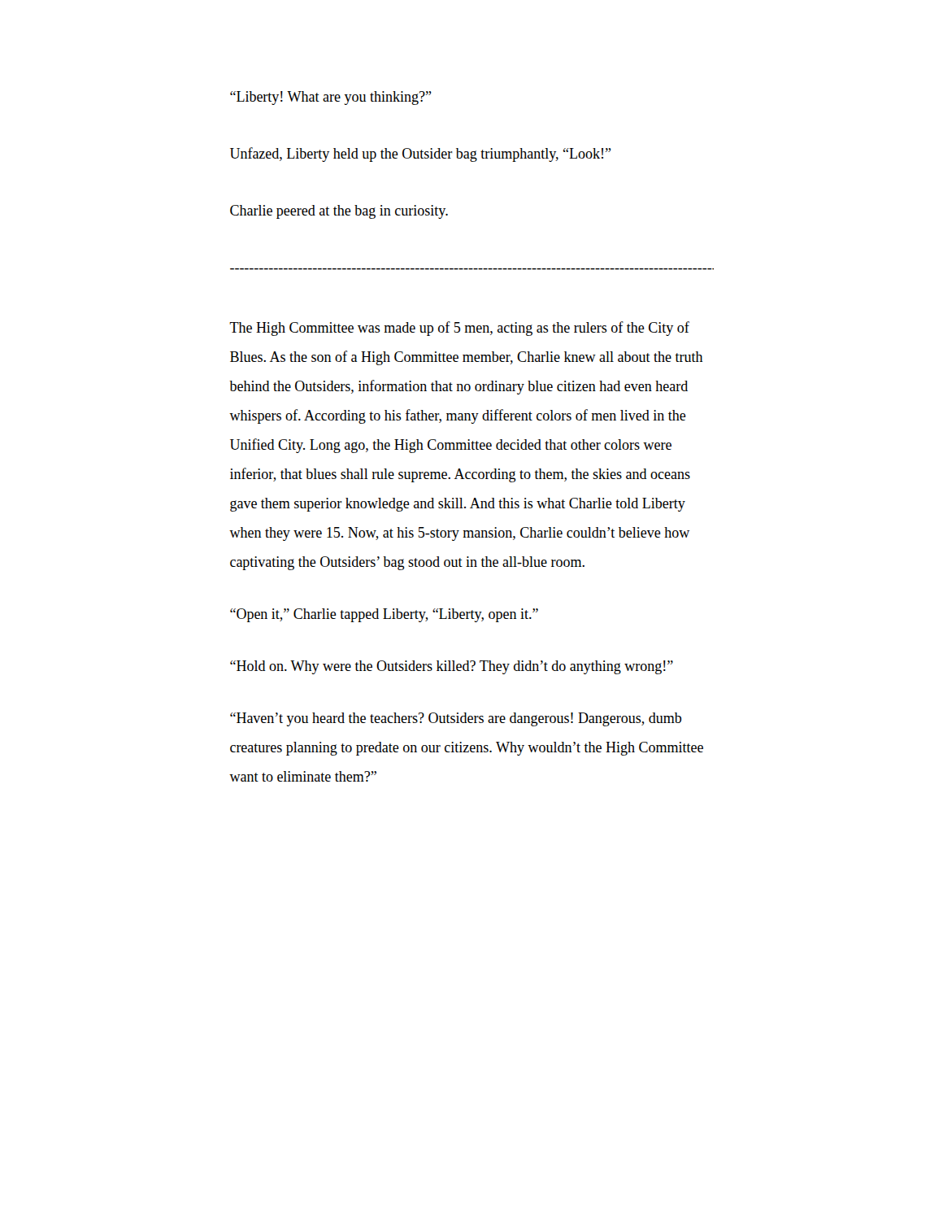“Liberty! What are you thinking?”
Unfazed, Liberty held up the Outsider bag triumphantly, “Look!”
Charlie peered at the bag in curiosity.
-----------------------------------------------------------------------------------------------------------------
The High Committee was made up of 5 men, acting as the rulers of the City of Blues. As the son of a High Committee member, Charlie knew all about the truth behind the Outsiders, information that no ordinary blue citizen had even heard whispers of. According to his father, many different colors of men lived in the Unified City. Long ago, the High Committee decided that other colors were inferior, that blues shall rule supreme. According to them, the skies and oceans gave them superior knowledge and skill. And this is what Charlie told Liberty when they were 15. Now, at his 5-story mansion, Charlie couldn’t believe how captivating the Outsiders’ bag stood out in the all-blue room.
“Open it,” Charlie tapped Liberty, “Liberty, open it.”
“Hold on. Why were the Outsiders killed? They didn’t do anything wrong!”
“Haven’t you heard the teachers? Outsiders are dangerous! Dangerous, dumb creatures planning to predate on our citizens. Why wouldn’t the High Committee want to eliminate them?”